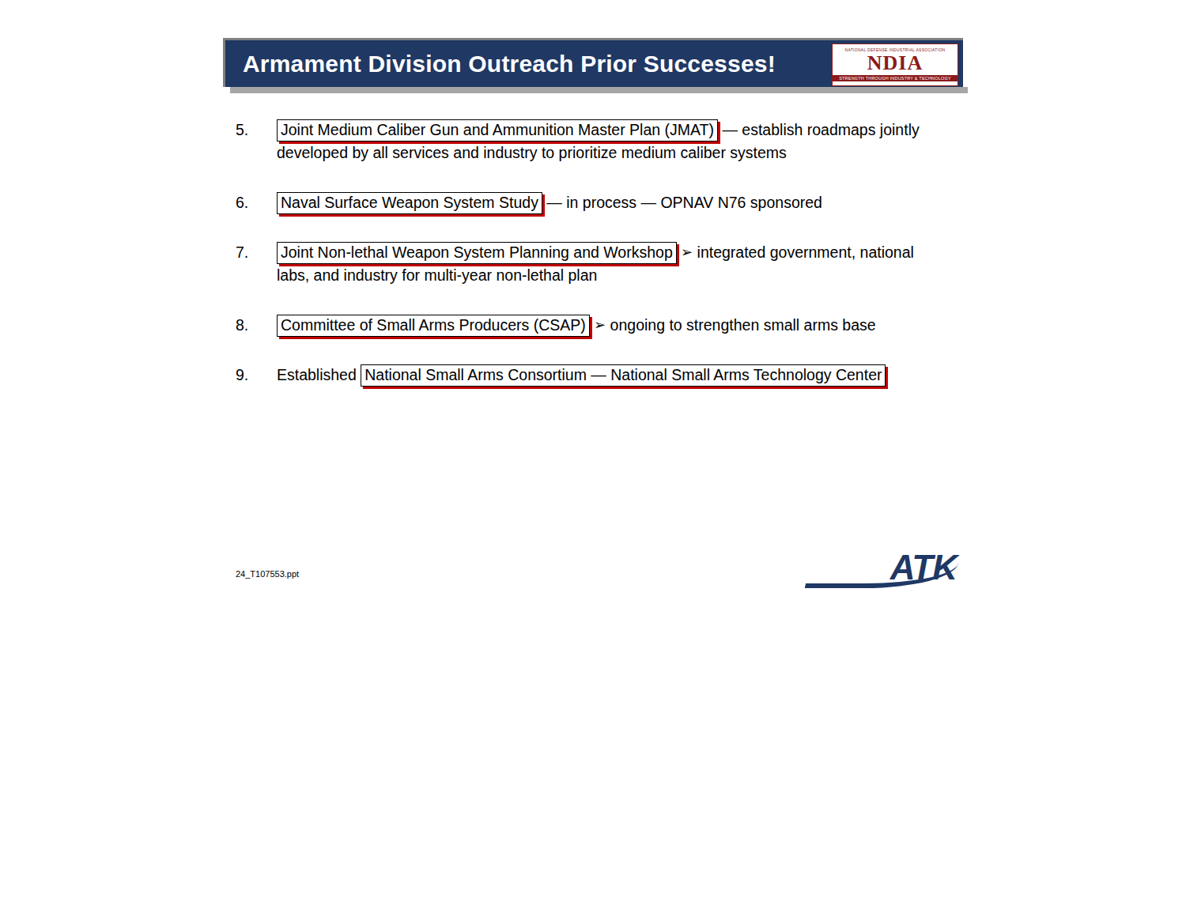Armament Division Outreach Prior Successes!
NATIONAL DEFENSE INDUSTRIAL ASSOCIATION
NDIA
STRENGTH THROUGH INDUSTRY & TECHNOLOGY
5. Joint Medium Caliber Gun and Ammunition Master Plan (JMAT) — establish roadmaps jointly developed by all services and industry to prioritize medium caliber systems
6. Naval Surface Weapon System Study — in process — OPNAV N76 sponsored
7. Joint Non-lethal Weapon System Planning and Workshop ➢ integrated government, national labs, and industry for multi-year non-lethal plan
8. Committee of Small Arms Producers (CSAP) ➢ ongoing to strengthen small arms base
9. Established National Small Arms Consortium — National Small Arms Technology Center
24_T107553.ppt
ATK